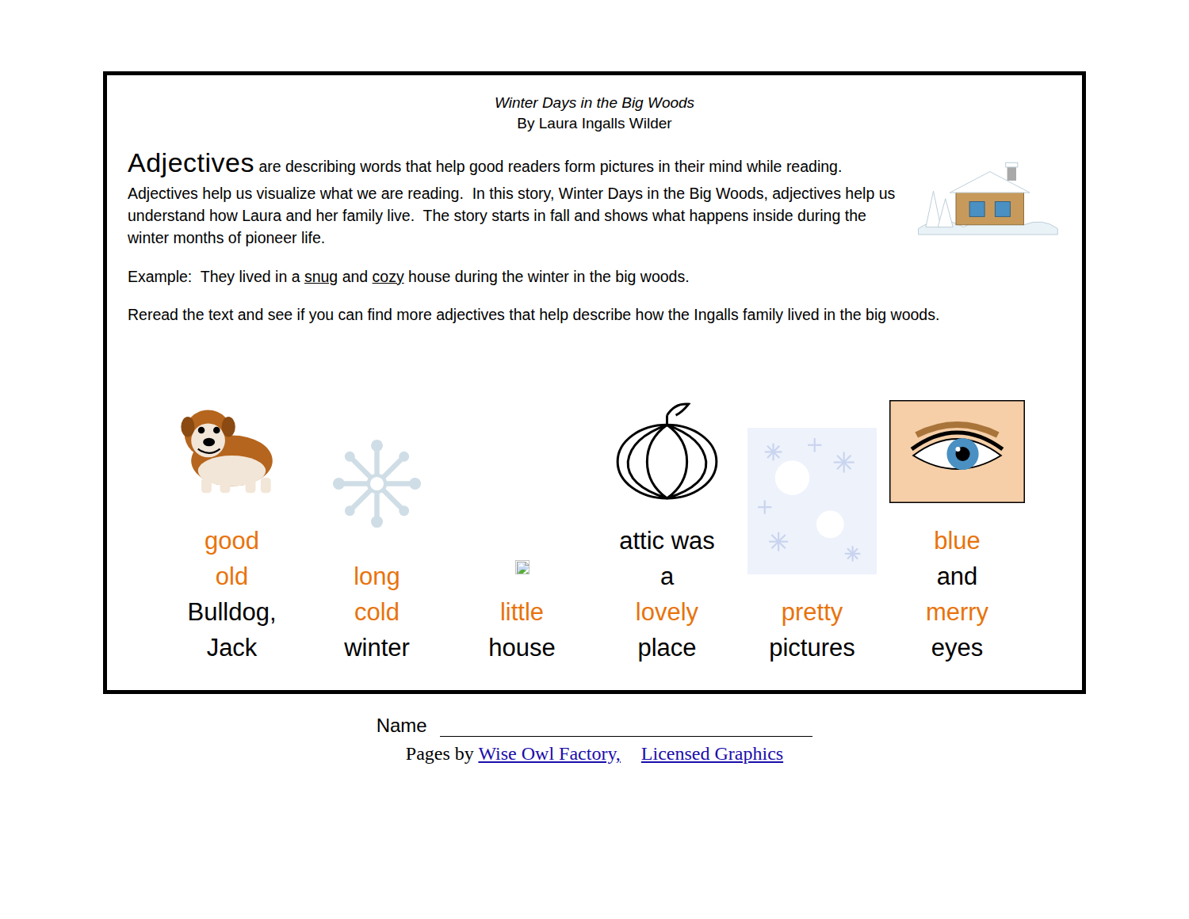Winter Days in the Big Woods
By Laura Ingalls Wilder
Adjectives are describing words that help good readers form pictures in their mind while reading. Adjectives help us visualize what we are reading. In this story, Winter Days in the Big Woods, adjectives help us understand how Laura and her family live. The story starts in fall and shows what happens inside during the winter months of pioneer life.
Example: They lived in a snug and cozy house during the winter in the big woods.
Reread the text and see if you can find more adjectives that help describe how the Ingalls family lived in the big woods.
good
old
Bulldog,
Jack
long
cold
winter
little
house
attic was
a
lovely
place
pretty
pictures
blue
and
merry
eyes
Name
Pages by Wise Owl Factory, Licensed Graphics